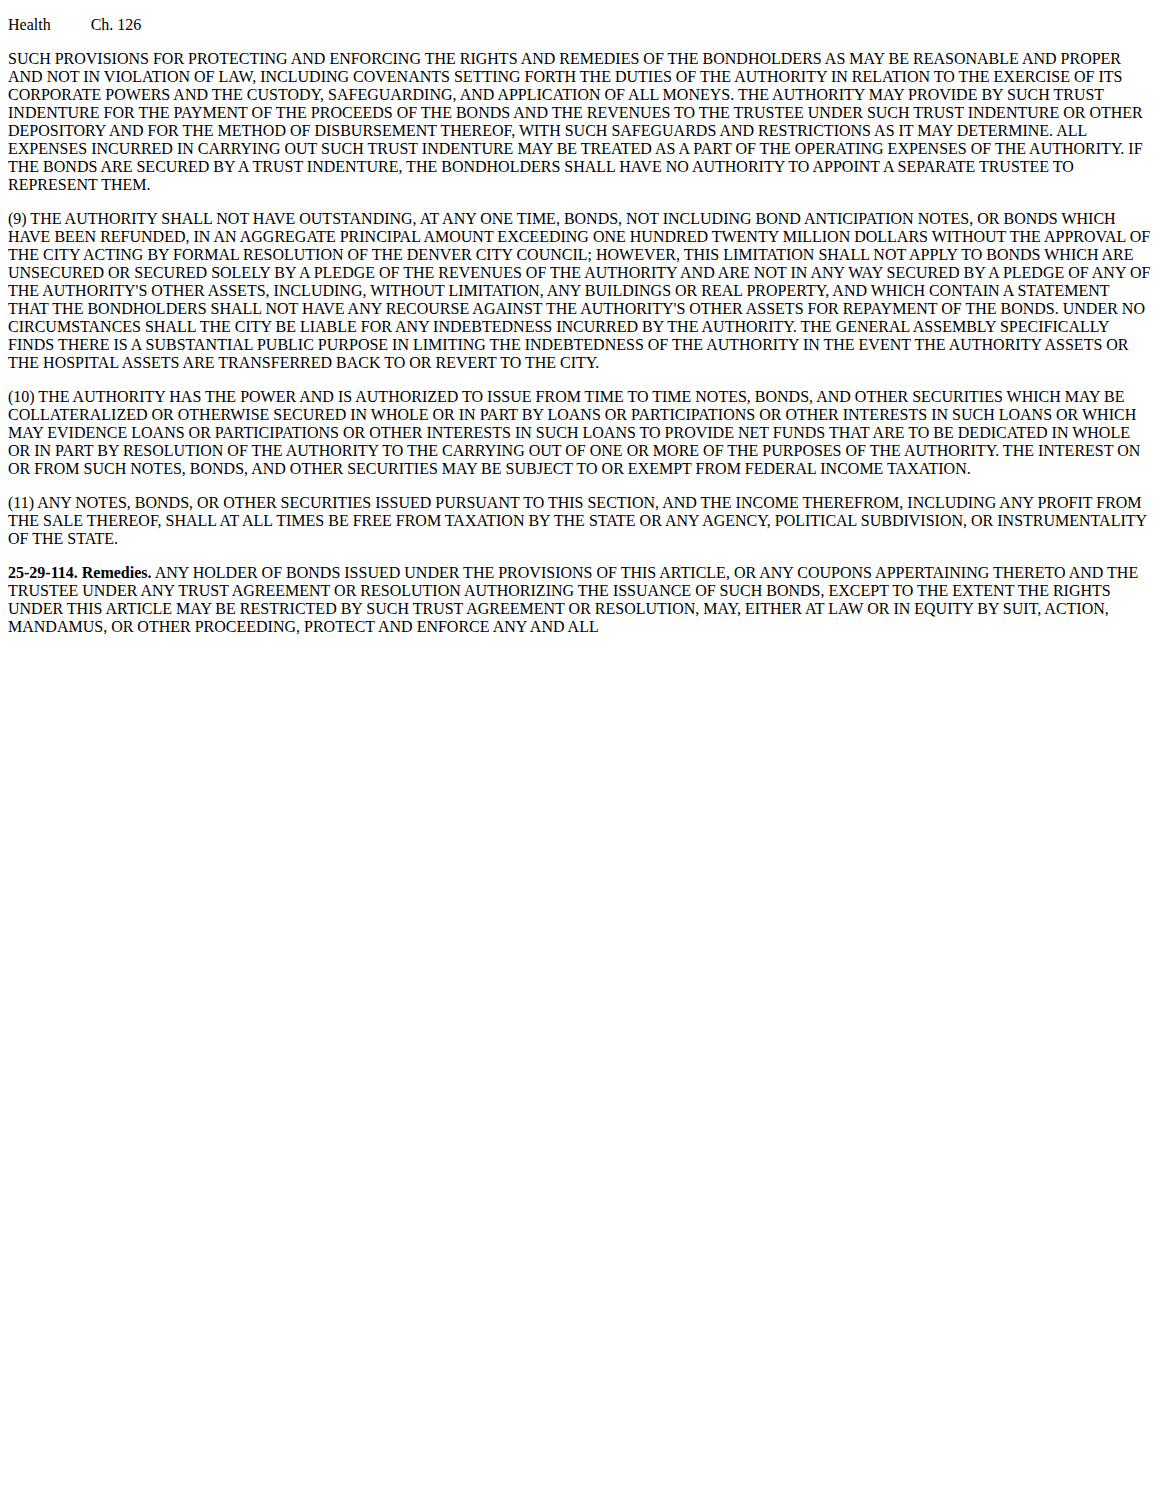Health Ch. 126
SUCH PROVISIONS FOR PROTECTING AND ENFORCING THE RIGHTS AND REMEDIES OF THE BONDHOLDERS AS MAY BE REASONABLE AND PROPER AND NOT IN VIOLATION OF LAW, INCLUDING COVENANTS SETTING FORTH THE DUTIES OF THE AUTHORITY IN RELATION TO THE EXERCISE OF ITS CORPORATE POWERS AND THE CUSTODY, SAFEGUARDING, AND APPLICATION OF ALL MONEYS. THE AUTHORITY MAY PROVIDE BY SUCH TRUST INDENTURE FOR THE PAYMENT OF THE PROCEEDS OF THE BONDS AND THE REVENUES TO THE TRUSTEE UNDER SUCH TRUST INDENTURE OR OTHER DEPOSITORY AND FOR THE METHOD OF DISBURSEMENT THEREOF, WITH SUCH SAFEGUARDS AND RESTRICTIONS AS IT MAY DETERMINE. ALL EXPENSES INCURRED IN CARRYING OUT SUCH TRUST INDENTURE MAY BE TREATED AS A PART OF THE OPERATING EXPENSES OF THE AUTHORITY. IF THE BONDS ARE SECURED BY A TRUST INDENTURE, THE BONDHOLDERS SHALL HAVE NO AUTHORITY TO APPOINT A SEPARATE TRUSTEE TO REPRESENT THEM.
(9) THE AUTHORITY SHALL NOT HAVE OUTSTANDING, AT ANY ONE TIME, BONDS, NOT INCLUDING BOND ANTICIPATION NOTES, OR BONDS WHICH HAVE BEEN REFUNDED, IN AN AGGREGATE PRINCIPAL AMOUNT EXCEEDING ONE HUNDRED TWENTY MILLION DOLLARS WITHOUT THE APPROVAL OF THE CITY ACTING BY FORMAL RESOLUTION OF THE DENVER CITY COUNCIL; HOWEVER, THIS LIMITATION SHALL NOT APPLY TO BONDS WHICH ARE UNSECURED OR SECURED SOLELY BY A PLEDGE OF THE REVENUES OF THE AUTHORITY AND ARE NOT IN ANY WAY SECURED BY A PLEDGE OF ANY OF THE AUTHORITY'S OTHER ASSETS, INCLUDING, WITHOUT LIMITATION, ANY BUILDINGS OR REAL PROPERTY, AND WHICH CONTAIN A STATEMENT THAT THE BONDHOLDERS SHALL NOT HAVE ANY RECOURSE AGAINST THE AUTHORITY'S OTHER ASSETS FOR REPAYMENT OF THE BONDS. UNDER NO CIRCUMSTANCES SHALL THE CITY BE LIABLE FOR ANY INDEBTEDNESS INCURRED BY THE AUTHORITY. THE GENERAL ASSEMBLY SPECIFICALLY FINDS THERE IS A SUBSTANTIAL PUBLIC PURPOSE IN LIMITING THE INDEBTEDNESS OF THE AUTHORITY IN THE EVENT THE AUTHORITY ASSETS OR THE HOSPITAL ASSETS ARE TRANSFERRED BACK TO OR REVERT TO THE CITY.
(10) THE AUTHORITY HAS THE POWER AND IS AUTHORIZED TO ISSUE FROM TIME TO TIME NOTES, BONDS, AND OTHER SECURITIES WHICH MAY BE COLLATERALIZED OR OTHERWISE SECURED IN WHOLE OR IN PART BY LOANS OR PARTICIPATIONS OR OTHER INTERESTS IN SUCH LOANS OR WHICH MAY EVIDENCE LOANS OR PARTICIPATIONS OR OTHER INTERESTS IN SUCH LOANS TO PROVIDE NET FUNDS THAT ARE TO BE DEDICATED IN WHOLE OR IN PART BY RESOLUTION OF THE AUTHORITY TO THE CARRYING OUT OF ONE OR MORE OF THE PURPOSES OF THE AUTHORITY. THE INTEREST ON OR FROM SUCH NOTES, BONDS, AND OTHER SECURITIES MAY BE SUBJECT TO OR EXEMPT FROM FEDERAL INCOME TAXATION.
(11) ANY NOTES, BONDS, OR OTHER SECURITIES ISSUED PURSUANT TO THIS SECTION, AND THE INCOME THEREFROM, INCLUDING ANY PROFIT FROM THE SALE THEREOF, SHALL AT ALL TIMES BE FREE FROM TAXATION BY THE STATE OR ANY AGENCY, POLITICAL SUBDIVISION, OR INSTRUMENTALITY OF THE STATE.
25-29-114. Remedies. ANY HOLDER OF BONDS ISSUED UNDER THE PROVISIONS OF THIS ARTICLE, OR ANY COUPONS APPERTAINING THERETO AND THE TRUSTEE UNDER ANY TRUST AGREEMENT OR RESOLUTION AUTHORIZING THE ISSUANCE OF SUCH BONDS, EXCEPT TO THE EXTENT THE RIGHTS UNDER THIS ARTICLE MAY BE RESTRICTED BY SUCH TRUST AGREEMENT OR RESOLUTION, MAY, EITHER AT LAW OR IN EQUITY BY SUIT, ACTION, MANDAMUS, OR OTHER PROCEEDING, PROTECT AND ENFORCE ANY AND ALL